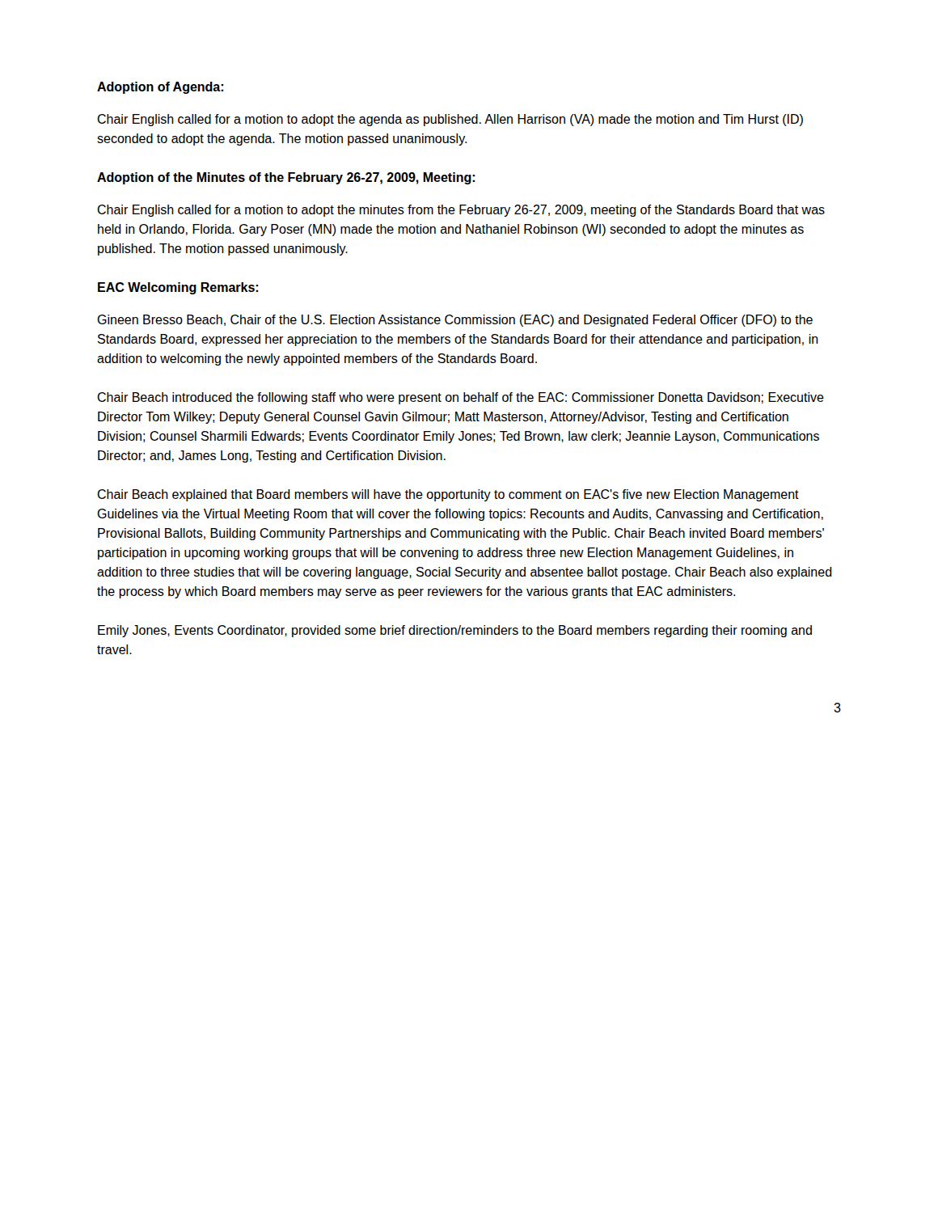Adoption of Agenda:
Chair English called for a motion to adopt the agenda as published. Allen Harrison (VA) made the motion and Tim Hurst (ID) seconded to adopt the agenda. The motion passed unanimously.
Adoption of the Minutes of the February 26-27, 2009, Meeting:
Chair English called for a motion to adopt the minutes from the February 26-27, 2009, meeting of the Standards Board that was held in Orlando, Florida. Gary Poser (MN) made the motion and Nathaniel Robinson (WI) seconded to adopt the minutes as published. The motion passed unanimously.
EAC Welcoming Remarks:
Gineen Bresso Beach, Chair of the U.S. Election Assistance Commission (EAC) and Designated Federal Officer (DFO) to the Standards Board, expressed her appreciation to the members of the Standards Board for their attendance and participation, in addition to welcoming the newly appointed members of the Standards Board.
Chair Beach introduced the following staff who were present on behalf of the EAC: Commissioner Donetta Davidson; Executive Director Tom Wilkey; Deputy General Counsel Gavin Gilmour; Matt Masterson, Attorney/Advisor, Testing and Certification Division; Counsel Sharmili Edwards; Events Coordinator Emily Jones; Ted Brown, law clerk; Jeannie Layson, Communications Director; and, James Long, Testing and Certification Division.
Chair Beach explained that Board members will have the opportunity to comment on EAC's five new Election Management Guidelines via the Virtual Meeting Room that will cover the following topics: Recounts and Audits, Canvassing and Certification, Provisional Ballots, Building Community Partnerships and Communicating with the Public. Chair Beach invited Board members' participation in upcoming working groups that will be convening to address three new Election Management Guidelines, in addition to three studies that will be covering language, Social Security and absentee ballot postage. Chair Beach also explained the process by which Board members may serve as peer reviewers for the various grants that EAC administers.
Emily Jones, Events Coordinator, provided some brief direction/reminders to the Board members regarding their rooming and travel.
3